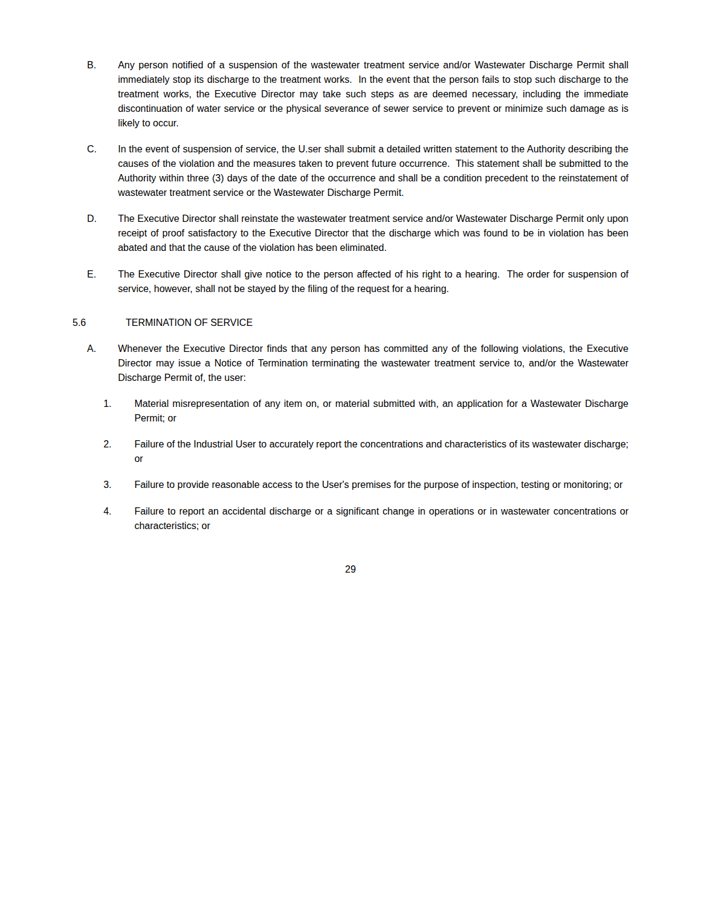B.
Any person notified of a suspension of the wastewater treatment service and/or Wastewater Discharge Permit shall immediately stop its discharge to the treatment works. In the event that the person fails to stop such discharge to the treatment works, the Executive Director may take such steps as are deemed necessary, including the immediate discontinuation of water service or the physical severance of sewer service to prevent or minimize such damage as is likely to occur.
C.
In the event of suspension of service, the U.ser shall submit a detailed written statement to the Authority describing the causes of the violation and the measures taken to prevent future occurrence. This statement shall be submitted to the Authority within three (3) days of the date of the occurrence and shall be a condition precedent to the reinstatement of wastewater treatment service or the Wastewater Discharge Permit.
D.
The Executive Director shall reinstate the wastewater treatment service and/or Wastewater Discharge Permit only upon receipt of proof satisfactory to the Executive Director that the discharge which was found to be in violation has been abated and that the cause of the violation has been eliminated.
E.
The Executive Director shall give notice to the person affected of his right to a hearing. The order for suspension of service, however, shall not be stayed by the filing of the request for a hearing.
5.6
TERMINATION OF SERVICE
A.
Whenever the Executive Director finds that any person has committed any of the following violations, the Executive Director may issue a Notice of Termination terminating the wastewater treatment service to, and/or the Wastewater Discharge Permit of, the user:
1.
Material misrepresentation of any item on, or material submitted with, an application for a Wastewater Discharge Permit; or
2.
Failure of the Industrial User to accurately report the concentrations and characteristics of its wastewater discharge; or
3.
Failure to provide reasonable access to the User's premises for the purpose of inspection, testing or monitoring; or
4.
Failure to report an accidental discharge or a significant change in operations or in wastewater concentrations or characteristics; or
29